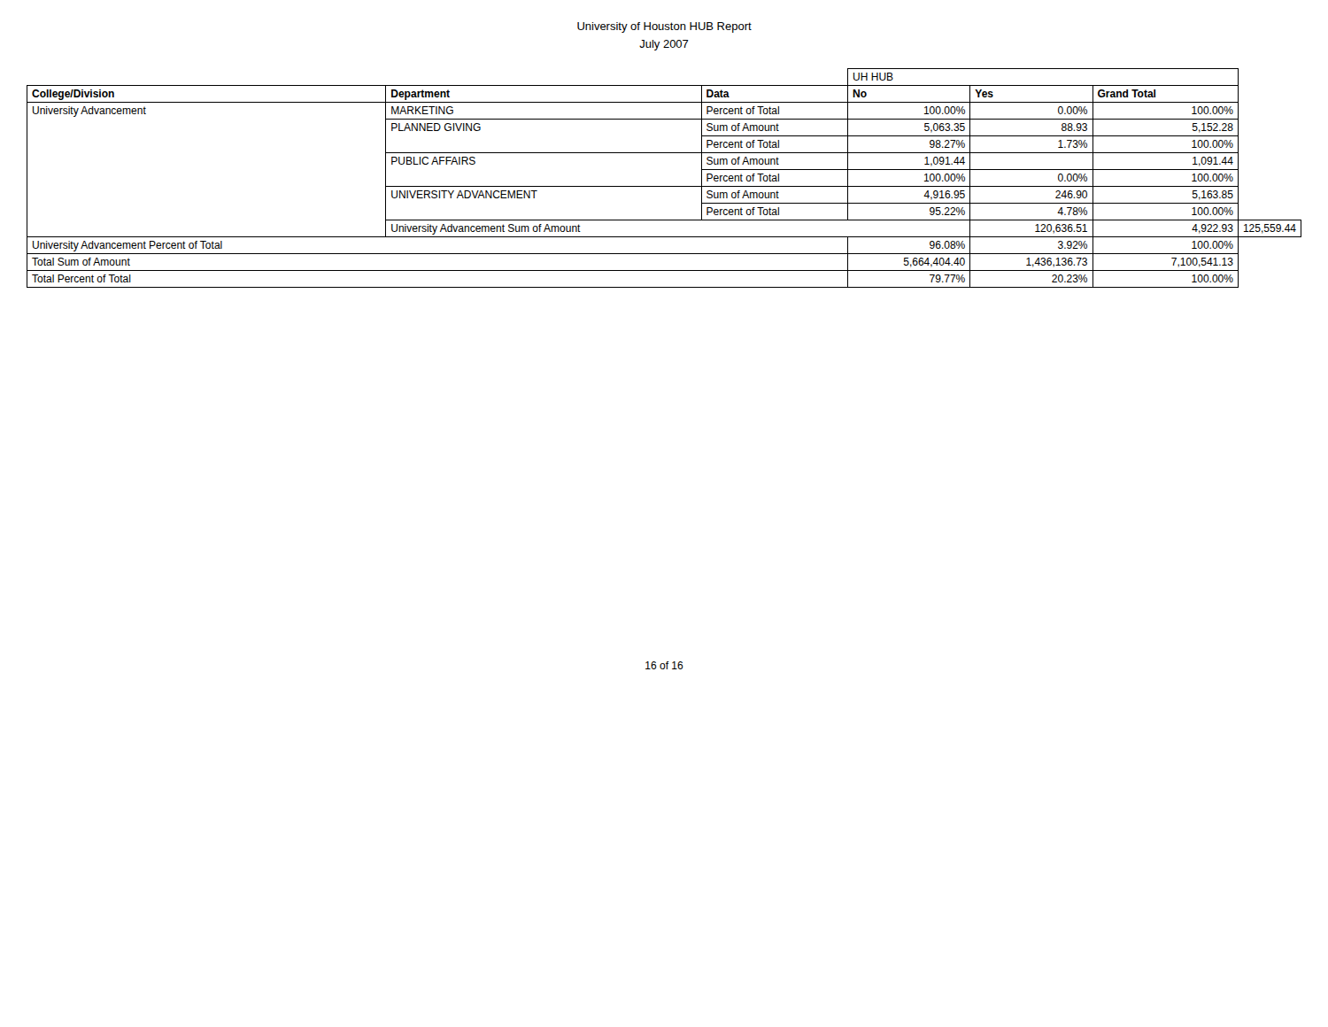University of Houston HUB Report
July 2007
| | | | UH HUB |
| --- | --- | --- | --- |
| College/Division | Department | Data | No | Yes | Grand Total |
| University Advancement | MARKETING | Percent of Total | 100.00% | 0.00% | 100.00% |
| PLANNED GIVING | Sum of Amount | 5,063.35 | 88.93 | 5,152.28 |
| Percent of Total | 98.27% | 1.73% | 100.00% |
| PUBLIC AFFAIRS | Sum of Amount | 1,091.44 | | 1,091.44 |
| Percent of Total | 100.00% | 0.00% | 100.00% |
| UNIVERSITY ADVANCEMENT | Sum of Amount | 4,916.95 | 246.90 | 5,163.85 |
| Percent of Total | 95.22% | 4.78% | 100.00% |
| University Advancement Sum of Amount | 120,636.51 | 4,922.93 | 125,559.44 |
| University Advancement Percent of Total | 96.08% | 3.92% | 100.00% |
| Total Sum of Amount | 5,664,404.40 | 1,436,136.73 | 7,100,541.13 |
| Total Percent of Total | 79.77% | 20.23% | 100.00% |
16 of 16